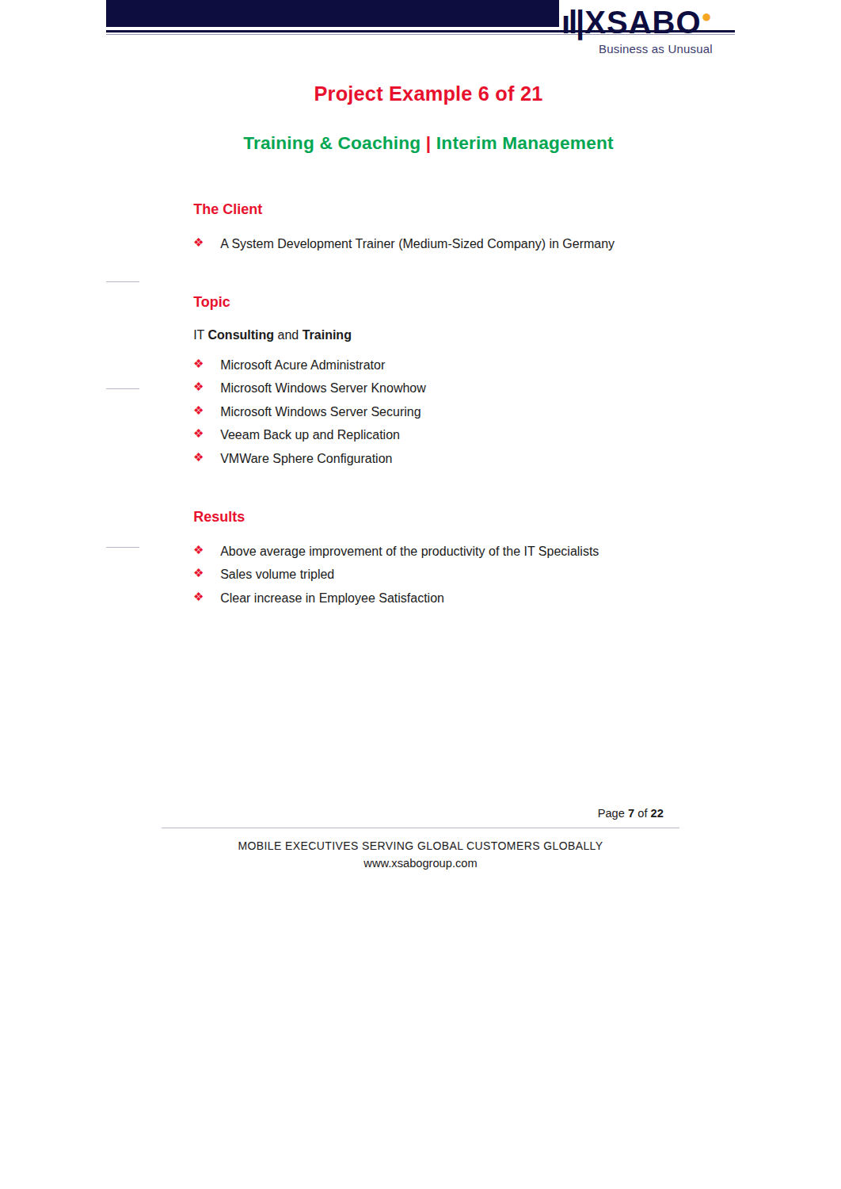ıl|XSABO●
Business as Unusual
Project Example 6 of 21
Training & Coaching | Interim Management
The Client
A System Development Trainer (Medium-Sized Company) in Germany
Topic
IT Consulting and Training
Microsoft Acure Administrator
Microsoft Windows Server Knowhow
Microsoft Windows Server Securing
Veeam Back up and Replication
VMWare Sphere Configuration
Results
Above average improvement of the productivity of the IT Specialists
Sales volume tripled
Clear increase in Employee Satisfaction
Page 7 of 22
MOBILE EXECUTIVES SERVING GLOBAL CUSTOMERS GLOBALLY
www.xsabogroup.com